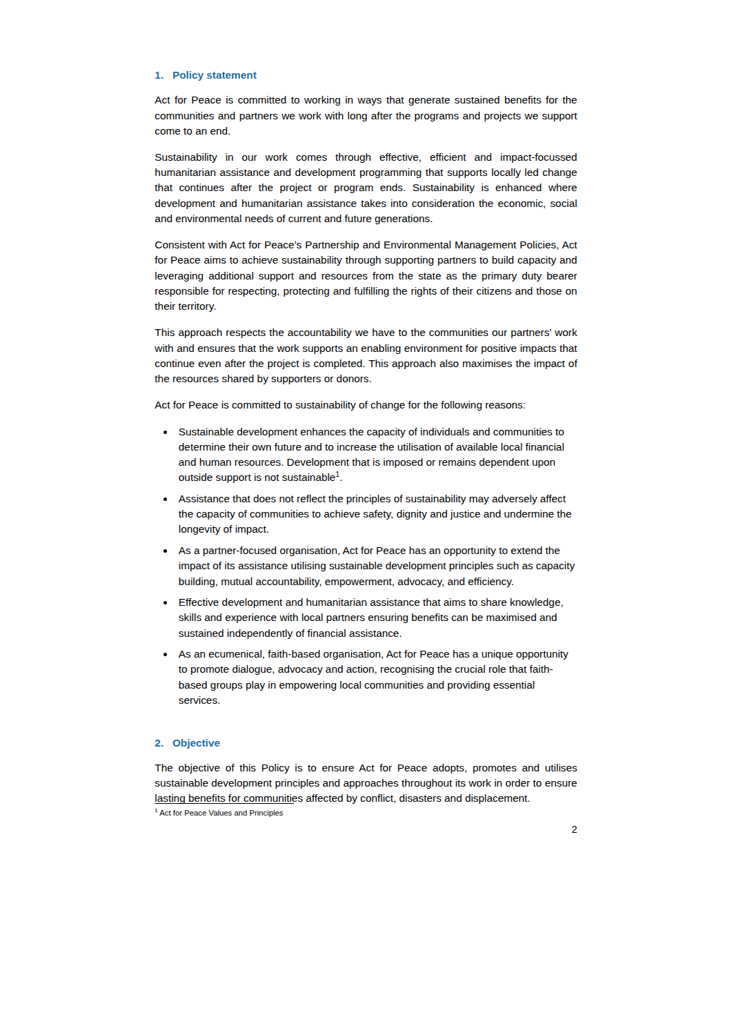1. Policy statement
Act for Peace is committed to working in ways that generate sustained benefits for the communities and partners we work with long after the programs and projects we support come to an end.
Sustainability in our work comes through effective, efficient and impact-focussed humanitarian assistance and development programming that supports locally led change that continues after the project or program ends. Sustainability is enhanced where development and humanitarian assistance takes into consideration the economic, social and environmental needs of current and future generations.
Consistent with Act for Peace’s Partnership and Environmental Management Policies, Act for Peace aims to achieve sustainability through supporting partners to build capacity and leveraging additional support and resources from the state as the primary duty bearer responsible for respecting, protecting and fulfilling the rights of their citizens and those on their territory.
This approach respects the accountability we have to the communities our partners’ work with and ensures that the work supports an enabling environment for positive impacts that continue even after the project is completed. This approach also maximises the impact of the resources shared by supporters or donors.
Act for Peace is committed to sustainability of change for the following reasons:
Sustainable development enhances the capacity of individuals and communities to determine their own future and to increase the utilisation of available local financial and human resources. Development that is imposed or remains dependent upon outside support is not sustainable1.
Assistance that does not reflect the principles of sustainability may adversely affect the capacity of communities to achieve safety, dignity and justice and undermine the longevity of impact.
As a partner-focused organisation, Act for Peace has an opportunity to extend the impact of its assistance utilising sustainable development principles such as capacity building, mutual accountability, empowerment, advocacy, and efficiency.
Effective development and humanitarian assistance that aims to share knowledge, skills and experience with local partners ensuring benefits can be maximised and sustained independently of financial assistance.
As an ecumenical, faith-based organisation, Act for Peace has a unique opportunity to promote dialogue, advocacy and action, recognising the crucial role that faith-based groups play in empowering local communities and providing essential services.
2. Objective
The objective of this Policy is to ensure Act for Peace adopts, promotes and utilises sustainable development principles and approaches throughout its work in order to ensure lasting benefits for communities affected by conflict, disasters and displacement.
1 Act for Peace Values and Principles
2